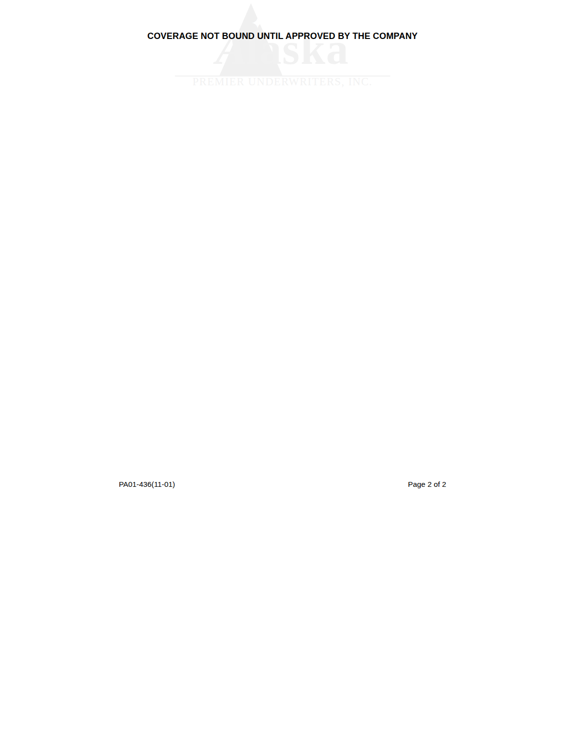✦
✦
Alaska
PREMIER UNDERWRITERS, INC.
COVERAGE NOT BOUND UNTIL APPROVED BY THE COMPANY
PA01-436(11-01) Page 2 of 2